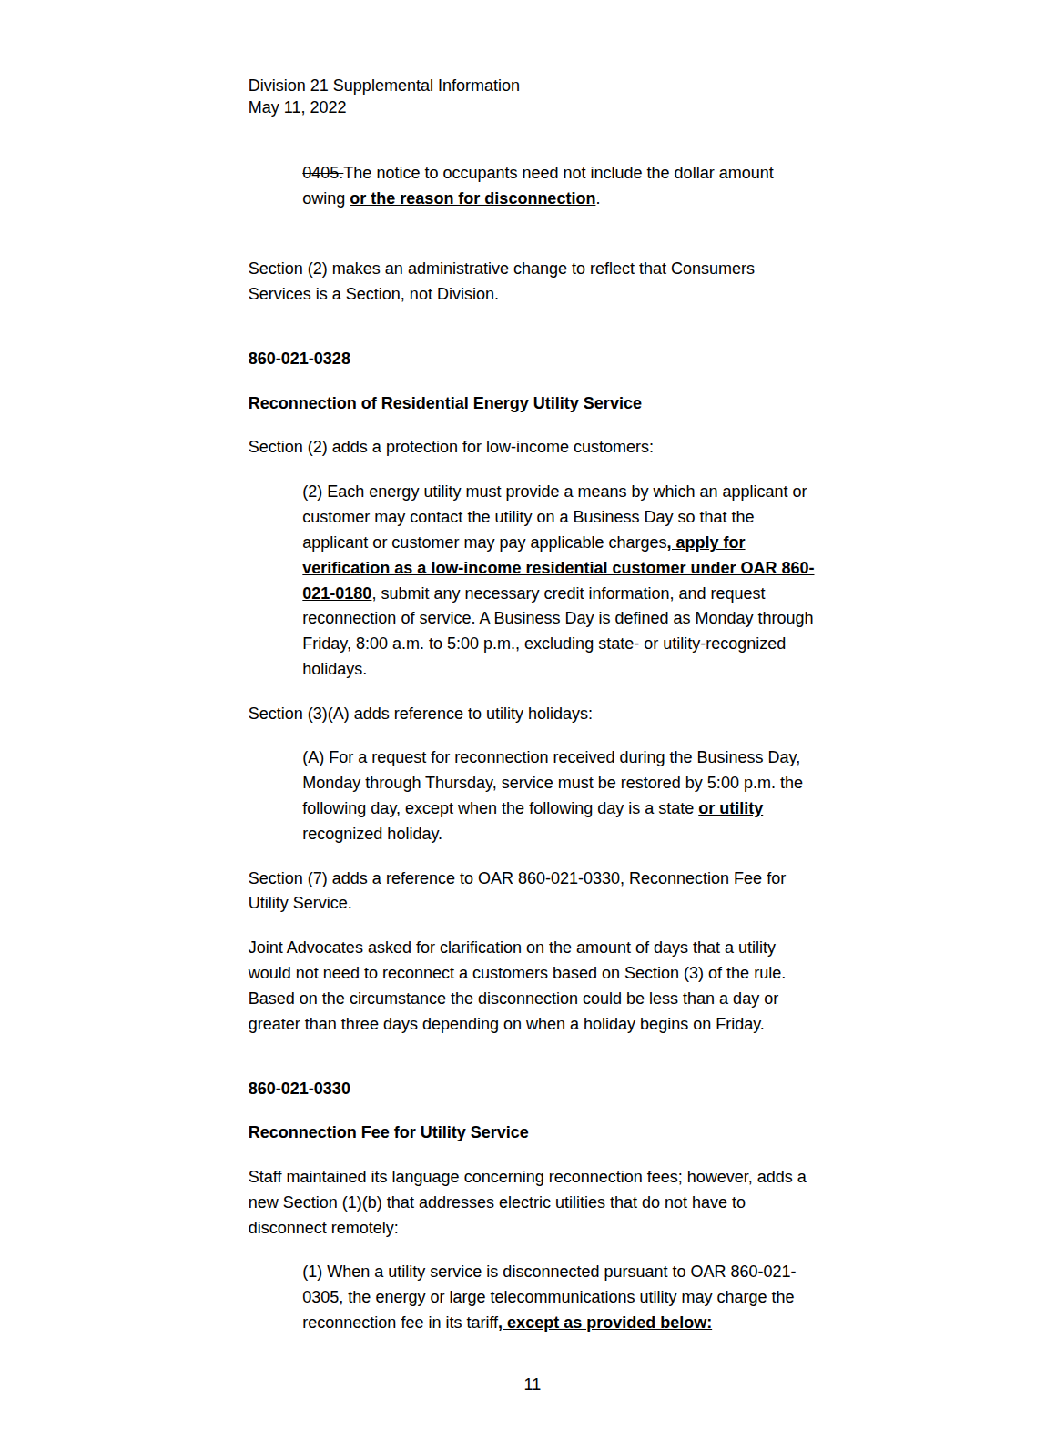Division 21 Supplemental Information
May 11, 2022
0405. The notice to occupants need not include the dollar amount owing or the reason for disconnection.
Section (2) makes an administrative change to reflect that Consumers Services is a Section, not Division.
860-021-0328
Reconnection of Residential Energy Utility Service
Section (2) adds a protection for low-income customers:
(2) Each energy utility must provide a means by which an applicant or customer may contact the utility on a Business Day so that the applicant or customer may pay applicable charges, apply for verification as a low-income residential customer under OAR 860-021-0180, submit any necessary credit information, and request reconnection of service. A Business Day is defined as Monday through Friday, 8:00 a.m. to 5:00 p.m., excluding state- or utility-recognized holidays.
Section (3)(A) adds reference to utility holidays:
(A) For a request for reconnection received during the Business Day, Monday through Thursday, service must be restored by 5:00 p.m. the following day, except when the following day is a state or utility recognized holiday.
Section (7) adds a reference to OAR 860-021-0330, Reconnection Fee for Utility Service.
Joint Advocates asked for clarification on the amount of days that a utility would not need to reconnect a customers based on Section (3) of the rule. Based on the circumstance the disconnection could be less than a day or greater than three days depending on when a holiday begins on Friday.
860-021-0330
Reconnection Fee for Utility Service
Staff maintained its language concerning reconnection fees; however, adds a new Section (1)(b) that addresses electric utilities that do not have to disconnect remotely:
(1) When a utility service is disconnected pursuant to OAR 860-021-0305, the energy or large telecommunications utility may charge the reconnection fee in its tariff, except as provided below:
11